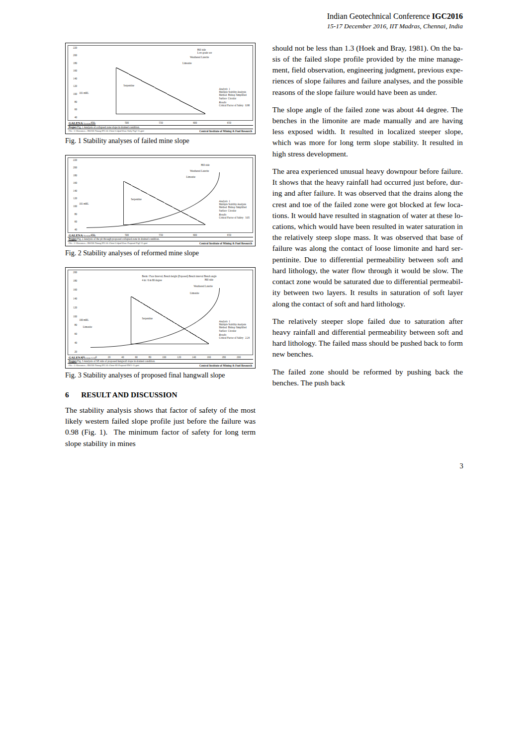Indian Geotechnical Conference IGC2016
15-17 December 2016, IIT Madras, Chennai, India
220200180160140120100806040
Serpentine Limonite Weathered Laterite Low grade ore Hill side 101 mRL
Analysis 1
Multiple Stability Analysis
Method Bishop Simplified
Surface Circular
Results
Critical Factor of Safety 0.98
450500550600650
GALENA Version 6.10
Project Fig. 1 Analysis of collapsed zone slope in drained condition.
File: C:\Documen...\IDCOL\Tatang-IFCAL-Chrm-Colpsd-Zone-Only-Fig1-15.gmf Central Institute of Mining & Fuel Research
Fig. 1 Stability analyses of failed mine slope
220200180160140120100806040
Serpentine Limonite Weathered Laterite Hill side 101 mRL
Analysis 1
Multiple Stability Analysis
Method Bishop Simplified
Surface Circular
Results
Critical Factor of Safety 3.05
450500550600650
GALENA Version 6.10
Project Fig. 2 Analysis of the pit through proposed collapsed zone in drained condition.
File: C:\Documen...\IDCOL\Tatang-IFCAL-Chrm-Colpsd-Zone-Proposal-Fig2-15.gmf Central Institute of Mining & Fuel Research
Fig. 2 Stability analyses of reformed mine slope
20018016014012010080604020
Serpentine Limonite Weathered Laterite Hill side 100 mRL Limonite Berm / Face Interval, Bench height (Exposed) Bench interval Bench angle 4 m / 6 m 80 degree
Analysis 1
Multiple Stability Analysis
Method Bishop Simplified
Surface Circular
Results
Critical Factor of Safety 2.24
-20020406080100120140160180200
GALENA Version 6.10
Project Fig. 3 Analysis of SE side of proposed hangwall slope in drained condition.
File: C:\Documen...\IDCOL\Tatang-IFCAL-Chrm-SE-Proposal-HW1-15.gmf Central Institute of Mining & Fuel Research
Fig. 3 Stability analyses of proposed final hangwall slope
6 Result and Discussion
The stability analysis shows that factor of safety of the most likely western failed slope profile just before the failure was 0.98 (Fig. 1). The minimum factor of safety for long term slope stability in mines
should not be less than 1.3 (Hoek and Bray, 1981). On the basis of the failed slope profile provided by the mine management, field observation, engineering judgment, previous experiences of slope failures and failure analyses, and the possible reasons of the slope failure would have been as under.
The slope angle of the failed zone was about 44 degree. The benches in the limonite are made manually and are having less exposed width. It resulted in localized steeper slope, which was more for long term slope stability. It resulted in high stress development.
The area experienced unusual heavy downpour before failure. It shows that the heavy rainfall had occurred just before, during and after failure. It was observed that the drains along the crest and toe of the failed zone were got blocked at few locations. It would have resulted in stagnation of water at these locations, which would have been resulted in water saturation in the relatively steep slope mass. It was observed that base of failure was along the contact of loose limonite and hard serpentinite. Due to differential permeability between soft and hard lithology, the water flow through it would be slow. The contact zone would be saturated due to differential permeability between two layers. It results in saturation of soft layer along the contact of soft and hard lithology.
The relatively steeper slope failed due to saturation after heavy rainfall and differential permeability between soft and hard lithology. The failed mass should be pushed back to form new benches.
The failed zone should be reformed by pushing back the benches. The push back
3